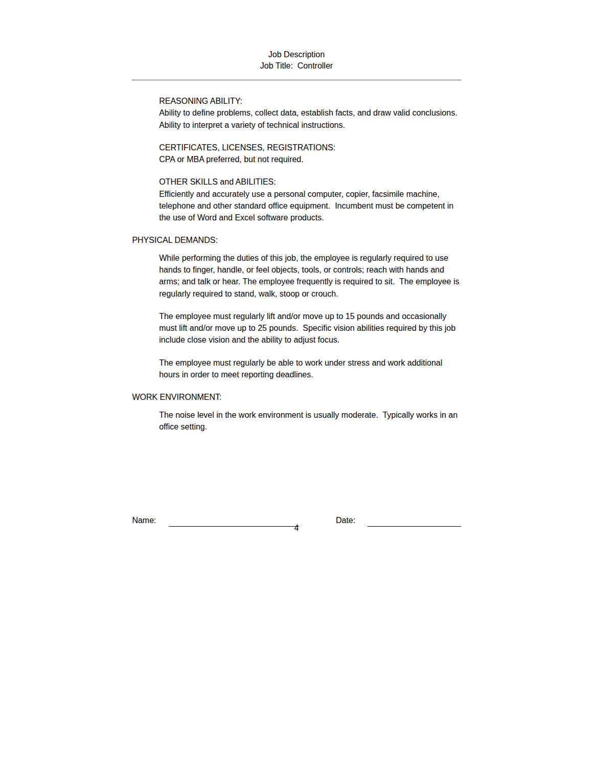Job Description
Job Title: Controller
REASONING ABILITY:
Ability to define problems, collect data, establish facts, and draw valid conclusions. Ability to interpret a variety of technical instructions.
CERTIFICATES, LICENSES, REGISTRATIONS:
CPA or MBA preferred, but not required.
OTHER SKILLS and ABILITIES:
Efficiently and accurately use a personal computer, copier, facsimile machine, telephone and other standard office equipment. Incumbent must be competent in the use of Word and Excel software products.
PHYSICAL DEMANDS:
While performing the duties of this job, the employee is regularly required to use hands to finger, handle, or feel objects, tools, or controls; reach with hands and arms; and talk or hear. The employee frequently is required to sit. The employee is regularly required to stand, walk, stoop or crouch.
The employee must regularly lift and/or move up to 15 pounds and occasionally must lift and/or move up to 25 pounds. Specific vision abilities required by this job include close vision and the ability to adjust focus.
The employee must regularly be able to work under stress and work additional hours in order to meet reporting deadlines.
WORK ENVIRONMENT:
The noise level in the work environment is usually moderate. Typically works in an office setting.
Name: Date:
4